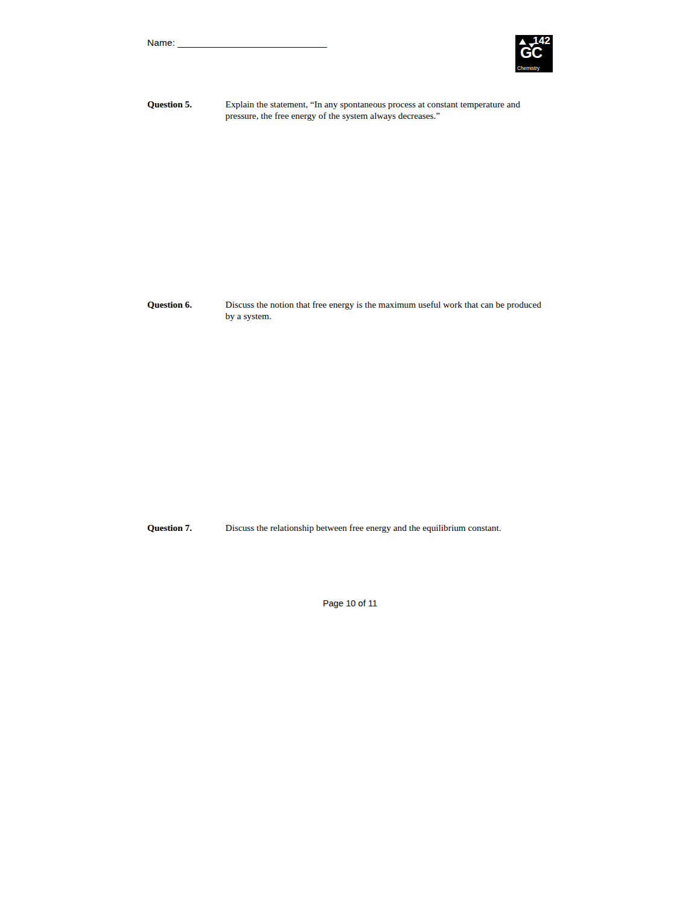Name: _____________________________
142 GC Chemistry
Question 5.
Explain the statement, “In any spontaneous process at constant temperature and pressure, the free energy of the system always decreases.”
Question 6.
Discuss the notion that free energy is the maximum useful work that can be produced by a system.
Question 7.
Discuss the relationship between free energy and the equilibrium constant.
Page 10 of 11